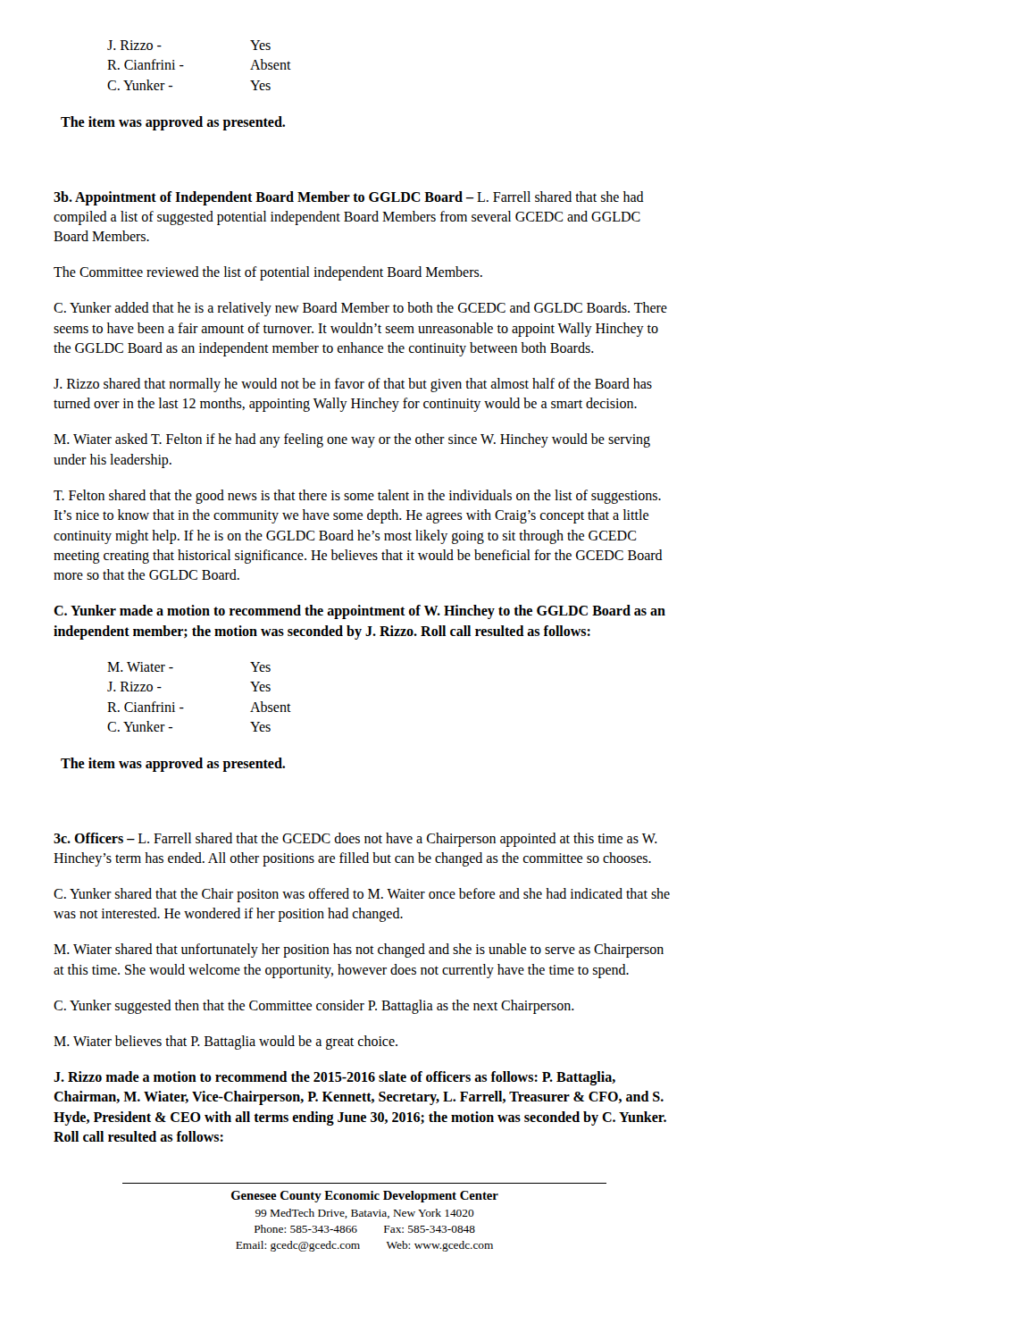| J. Rizzo - | Yes |
| R. Cianfrini - | Absent |
| C. Yunker - | Yes |
The item was approved as presented.
3b. Appointment of Independent Board Member to GGLDC Board – L. Farrell shared that she had compiled a list of suggested potential independent Board Members from several GCEDC and GGLDC Board Members.
The Committee reviewed the list of potential independent Board Members.
C. Yunker added that he is a relatively new Board Member to both the GCEDC and GGLDC Boards. There seems to have been a fair amount of turnover. It wouldn’t seem unreasonable to appoint Wally Hinchey to the GGLDC Board as an independent member to enhance the continuity between both Boards.
J. Rizzo shared that normally he would not be in favor of that but given that almost half of the Board has turned over in the last 12 months, appointing Wally Hinchey for continuity would be a smart decision.
M. Wiater asked T. Felton if he had any feeling one way or the other since W. Hinchey would be serving under his leadership.
T. Felton shared that the good news is that there is some talent in the individuals on the list of suggestions. It’s nice to know that in the community we have some depth. He agrees with Craig’s concept that a little continuity might help. If he is on the GGLDC Board he’s most likely going to sit through the GCEDC meeting creating that historical significance. He believes that it would be beneficial for the GCEDC Board more so that the GGLDC Board.
C. Yunker made a motion to recommend the appointment of W. Hinchey to the GGLDC Board as an independent member; the motion was seconded by J. Rizzo. Roll call resulted as follows:
| M. Wiater - | Yes |
| J. Rizzo - | Yes |
| R. Cianfrini - | Absent |
| C. Yunker - | Yes |
The item was approved as presented.
3c. Officers – L. Farrell shared that the GCEDC does not have a Chairperson appointed at this time as W. Hinchey’s term has ended. All other positions are filled but can be changed as the committee so chooses.
C. Yunker shared that the Chair positon was offered to M. Waiter once before and she had indicated that she was not interested. He wondered if her position had changed.
M. Wiater shared that unfortunately her position has not changed and she is unable to serve as Chairperson at this time. She would welcome the opportunity, however does not currently have the time to spend.
C. Yunker suggested then that the Committee consider P. Battaglia as the next Chairperson.
M. Wiater believes that P. Battaglia would be a great choice.
J. Rizzo made a motion to recommend the 2015-2016 slate of officers as follows: P. Battaglia, Chairman, M. Wiater, Vice-Chairperson, P. Kennett, Secretary, L. Farrell, Treasurer & CFO, and S. Hyde, President & CEO with all terms ending June 30, 2016; the motion was seconded by C. Yunker. Roll call resulted as follows:
Genesee County Economic Development Center
99 MedTech Drive, Batavia, New York 14020
Phone: 585-343-4866 Fax: 585-343-0848
Email: gcedc@gcedc.com Web: www.gcedc.com